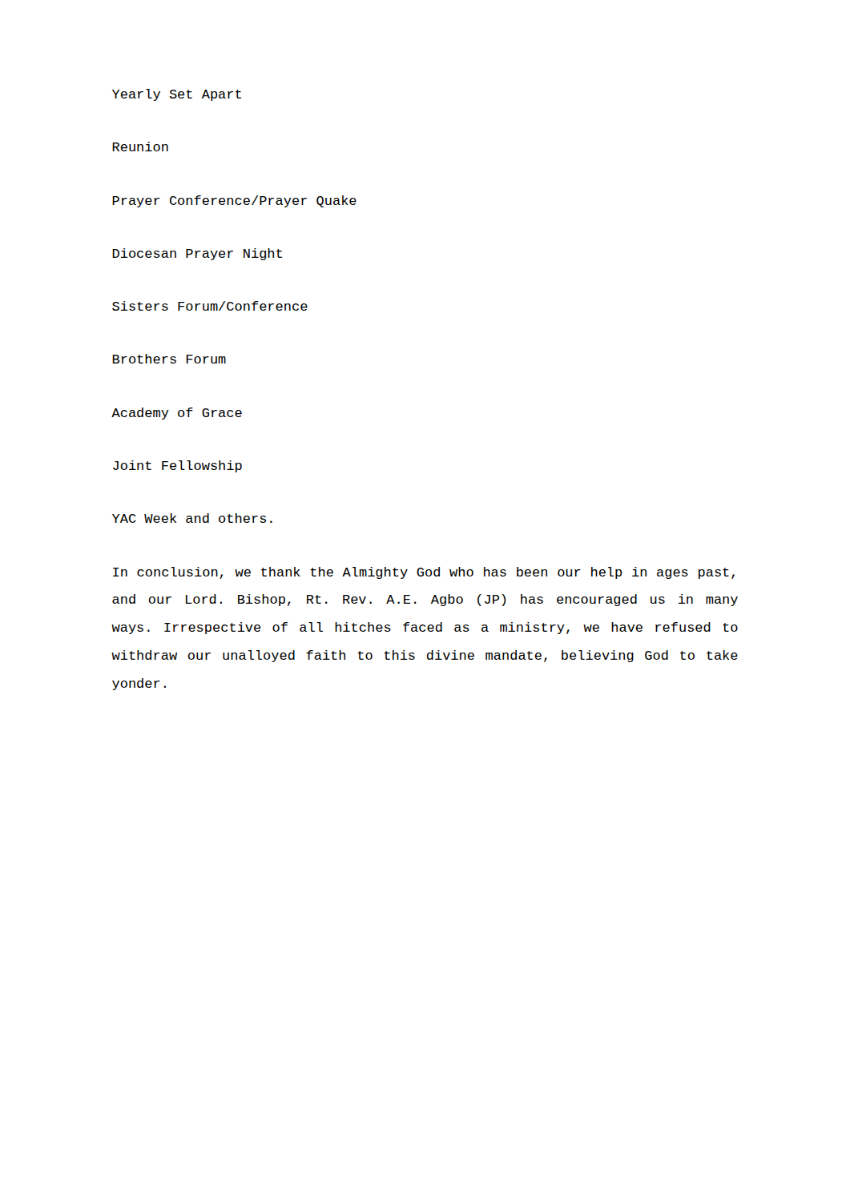Yearly Set Apart
Reunion
Prayer Conference/Prayer Quake
Diocesan Prayer Night
Sisters Forum/Conference
Brothers Forum
Academy of Grace
Joint Fellowship
YAC Week and others.
In conclusion, we thank the Almighty God who has been our help in ages past, and our Lord. Bishop, Rt. Rev. A.E. Agbo (JP) has encouraged us in many ways. Irrespective of all hitches faced as a ministry, we have refused to withdraw our unalloyed faith to this divine mandate, believing God to take yonder.